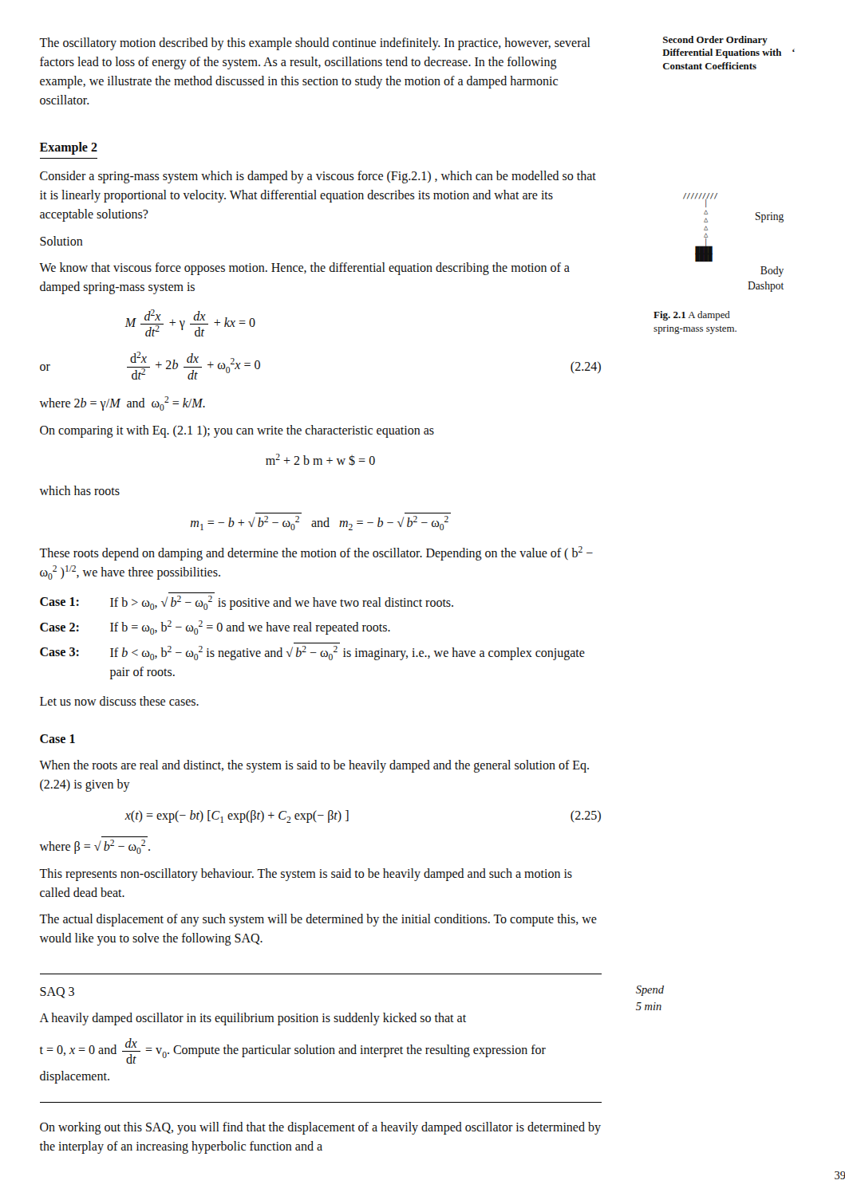Second Order Ordinary
Differential Equations with ‘
Constant Coefficients
///////// │ △ △ △ △ │ ████ ████
Spring
Body
Dashpot
Fig. 2.1 A damped
spring-mass system.
The oscillatory motion described by this example should continue indefinitely. In practice, however, several factors lead to loss of energy of the system. As a result, oscillations tend to decrease. In the following example, we illustrate the method discussed in this section to study the motion of a damped harmonic oscillator.
Example 2
Consider a spring-mass system which is damped by a viscous force (Fig.2.1) , which can be modelled so that it is linearly proportional to velocity. What differential equation describes its motion and what are its acceptable solutions?
Solution
We know that viscous force opposes motion. Hence, the differential equation describing the motion of a damped spring-mass system is
M d2x dt2 + γ dx dt + kx = 0
or
d2x dt2 + 2b dx dt + ω02x = 0
(2.24)
where 2b = γ/M and ω02 = k/M.
On comparing it with Eq. (2.1 1); you can write the characteristic equation as
m2 + 2 b m + w $ = 0
which has roots
m1 = − b + b2 − ω02 and m2 = − b − b2 − ω02
These roots depend on damping and determine the motion of the oscillator. Depending on the value of ( b2 − ω02 )1/2, we have three possibilities.
Case 1:
If b > ω0, b2 − ω02 is positive and we have two real distinct roots.
Case 2:
If b = ω0, b2 − ω02 = 0 and we have real repeated roots.
Case 3:
If b < ω0, b2 − ω02 is negative and b2 − ω02 is imaginary, i.e., we have a complex conjugate pair of roots.
Let us now discuss these cases.
Case 1
When the roots are real and distinct, the system is said to be heavily damped and the general solution of Eq. (2.24) is given by
x(t) = exp(− bt) [C1 exp(βt) + C2 exp(− βt) ]
(2.25)
where β = b2 − ω02.
This represents non-oscillatory behaviour. The system is said to be heavily damped and such a motion is called dead beat.
The actual displacement of any such system will be determined by the initial conditions. To compute this, we would like you to solve the following SAQ.
Spend
5 min
SAQ 3
A heavily damped oscillator in its equilibrium position is suddenly kicked so that at
t = 0, x = 0 and dx dt = v0. Compute the particular solution and interpret the resulting expression for displacement.
On working out this SAQ, you will find that the displacement of a heavily damped oscillator is determined by the interplay of an increasing hyperbolic function and a
39